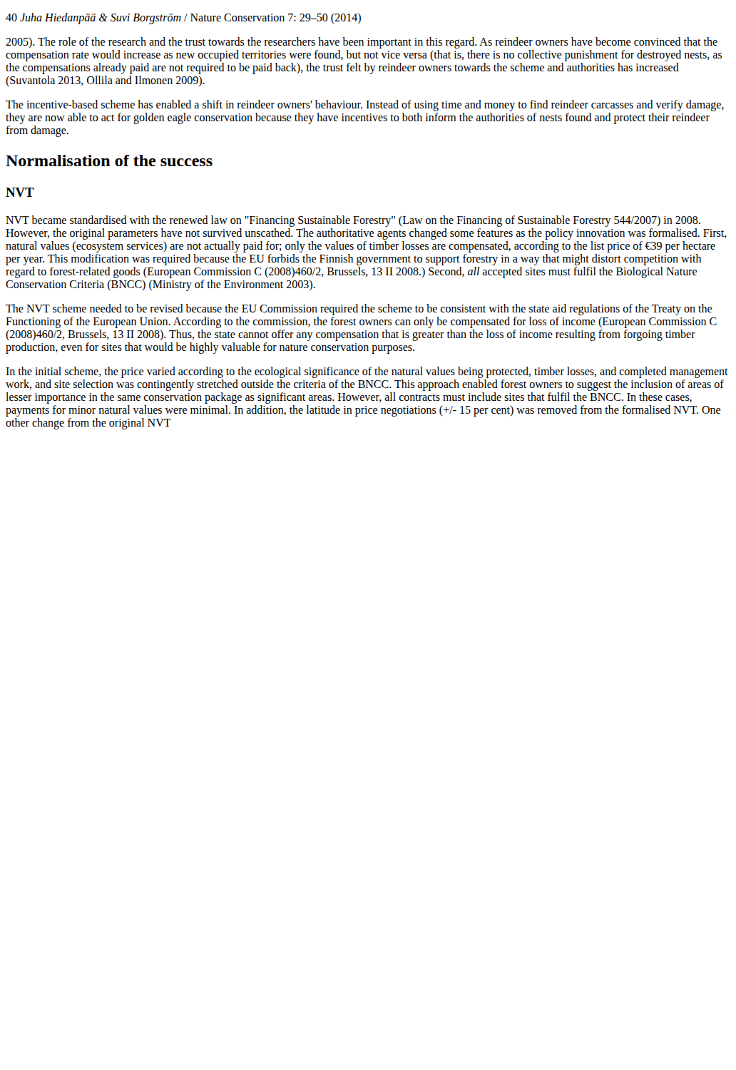40 Juha Hiedanpää & Suvi Borgström / Nature Conservation 7: 29–50 (2014)
2005). The role of the research and the trust towards the researchers have been important in this regard. As reindeer owners have become convinced that the compensation rate would increase as new occupied territories were found, but not vice versa (that is, there is no collective punishment for destroyed nests, as the compensations already paid are not required to be paid back), the trust felt by reindeer owners towards the scheme and authorities has increased (Suvantola 2013, Ollila and Ilmonen 2009).
The incentive-based scheme has enabled a shift in reindeer owners' behaviour. Instead of using time and money to find reindeer carcasses and verify damage, they are now able to act for golden eagle conservation because they have incentives to both inform the authorities of nests found and protect their reindeer from damage.
Normalisation of the success
NVT
NVT became standardised with the renewed law on "Financing Sustainable Forestry" (Law on the Financing of Sustainable Forestry 544/2007) in 2008. However, the original parameters have not survived unscathed. The authoritative agents changed some features as the policy innovation was formalised. First, natural values (ecosystem services) are not actually paid for; only the values of timber losses are compensated, according to the list price of €39 per hectare per year. This modification was required because the EU forbids the Finnish government to support forestry in a way that might distort competition with regard to forest-related goods (European Commission C (2008)460/2, Brussels, 13 II 2008.) Second, all accepted sites must fulfil the Biological Nature Conservation Criteria (BNCC) (Ministry of the Environment 2003).
The NVT scheme needed to be revised because the EU Commission required the scheme to be consistent with the state aid regulations of the Treaty on the Functioning of the European Union. According to the commission, the forest owners can only be compensated for loss of income (European Commission C (2008)460/2, Brussels, 13 II 2008). Thus, the state cannot offer any compensation that is greater than the loss of income resulting from forgoing timber production, even for sites that would be highly valuable for nature conservation purposes.
In the initial scheme, the price varied according to the ecological significance of the natural values being protected, timber losses, and completed management work, and site selection was contingently stretched outside the criteria of the BNCC. This approach enabled forest owners to suggest the inclusion of areas of lesser importance in the same conservation package as significant areas. However, all contracts must include sites that fulfil the BNCC. In these cases, payments for minor natural values were minimal. In addition, the latitude in price negotiations (+/- 15 per cent) was removed from the formalised NVT. One other change from the original NVT